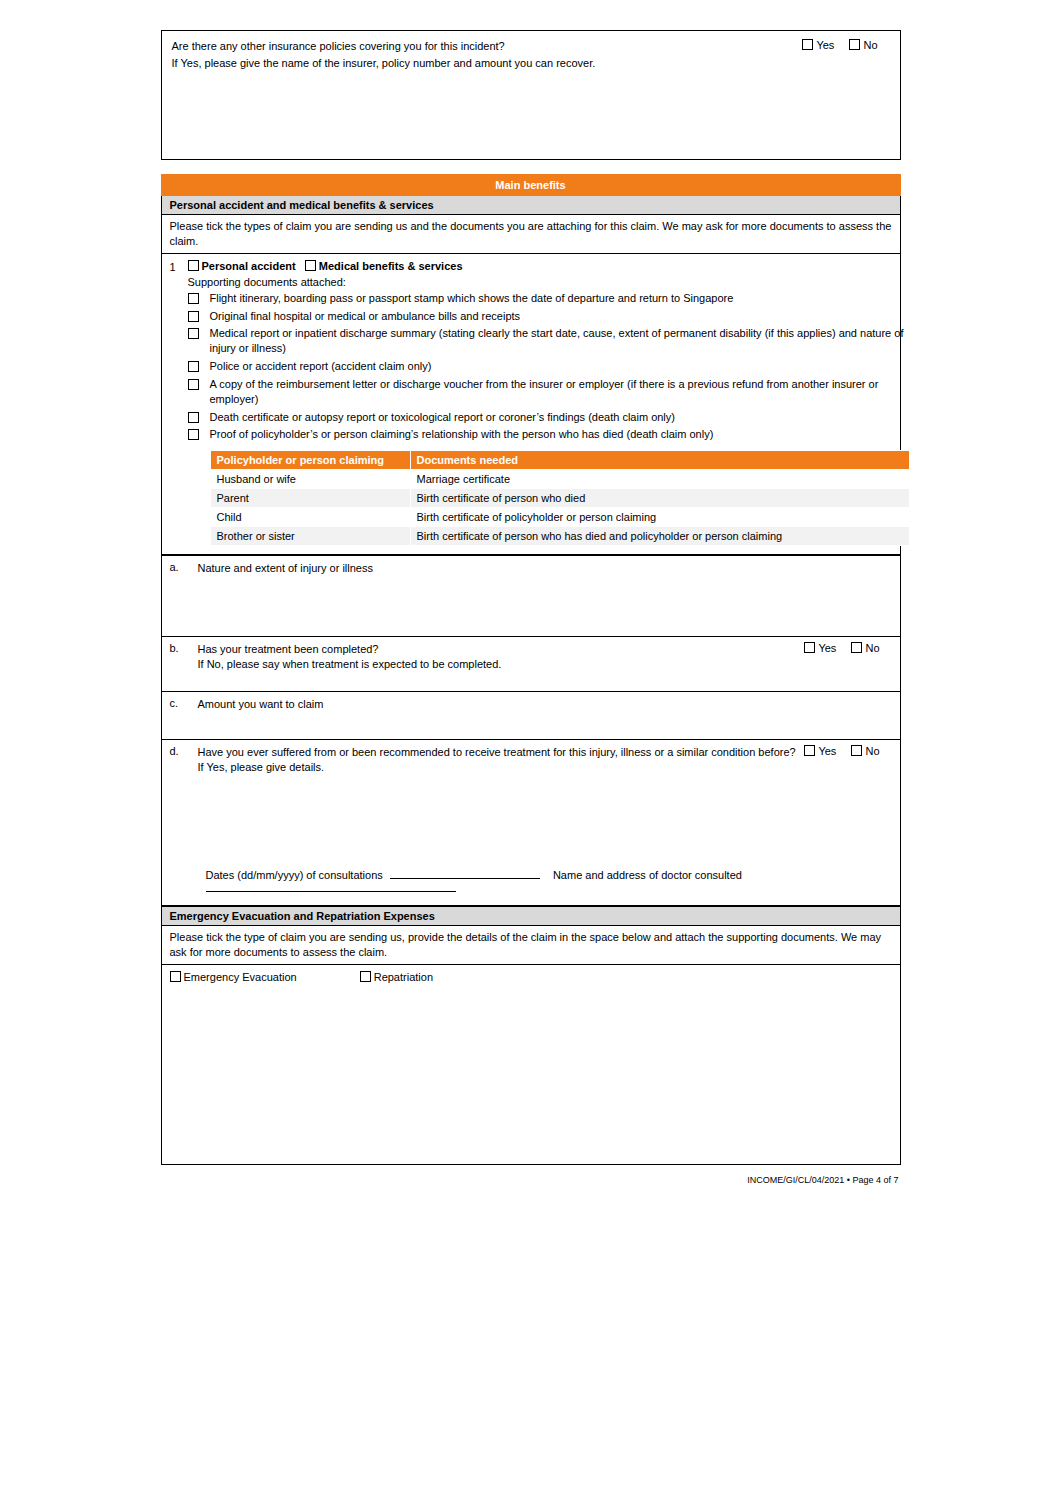Yes No
Are there any other insurance policies covering you for this incident?
If Yes, please give the name of the insurer, policy number and amount you can recover.
Main benefits
Personal accident and medical benefits & services
Please tick the types of claim you are sending us and the documents you are attaching for this claim. We may ask for more documents to assess the claim.
1
Personal accident Medical benefits & services
Supporting documents attached:
Flight itinerary, boarding pass or passport stamp which shows the date of departure and return to Singapore
Original final hospital or medical or ambulance bills and receipts
Medical report or inpatient discharge summary (stating clearly the start date, cause, extent of permanent disability (if this applies) and nature of injury or illness)
Police or accident report (accident claim only)
A copy of the reimbursement letter or discharge voucher from the insurer or employer (if there is a previous refund from another insurer or employer)
Death certificate or autopsy report or toxicological report or coroner’s findings (death claim only)
Proof of policyholder’s or person claiming’s relationship with the person who has died (death claim only)
| Policyholder or person claiming | Documents needed |
| --- | --- |
| Husband or wife | Marriage certificate |
| Parent | Birth certificate of person who died |
| Child | Birth certificate of policyholder or person claiming |
| Brother or sister | Birth certificate of person who has died and policyholder or person claiming |
a. Nature and extent of injury or illness
Yes No
b. Has your treatment been completed?
If No, please say when treatment is expected to be completed.
c. Amount you want to claim
Yes No
d. Have you ever suffered from or been recommended to receive treatment for this injury, illness or a similar condition before?
If Yes, please give details.
Dates (dd/mm/yyyy) of consultations Name and address of doctor consulted
Emergency Evacuation and Repatriation Expenses
Please tick the type of claim you are sending us, provide the details of the claim in the space below and attach the supporting documents. We may ask for more documents to assess the claim.
Emergency Evacuation Repatriation
INCOME/GI/CL/04/2021 • Page 4 of 7